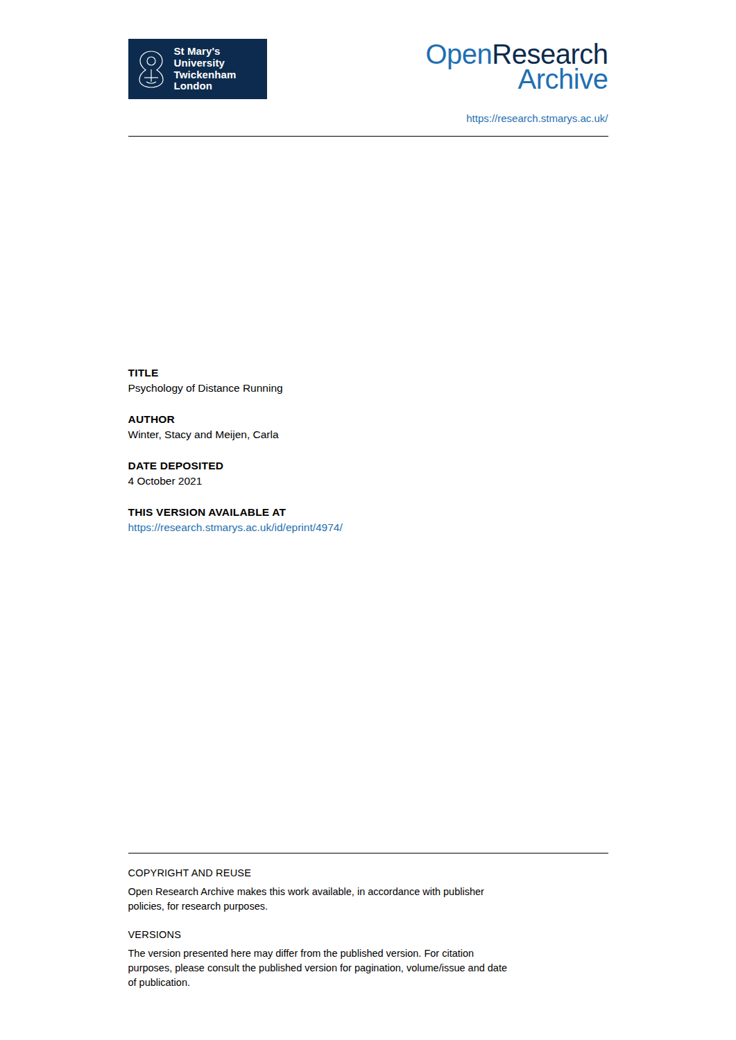St Mary's University crest
St Mary's
University
Twickenham
London
Open Research Archive
https://research.stmarys.ac.uk/
Title
Psychology of Distance Running
Author
Winter, Stacy and Meijen, Carla
Date deposited
4 October 2021
This version available at
https://research.stmarys.ac.uk/id/eprint/4974/
Copyright and reuse
Open Research Archive makes this work available, in accordance with publisher policies, for research purposes.
Versions
The version presented here may differ from the published version. For citation purposes, please consult the published version for pagination, volume/issue and date of publication.